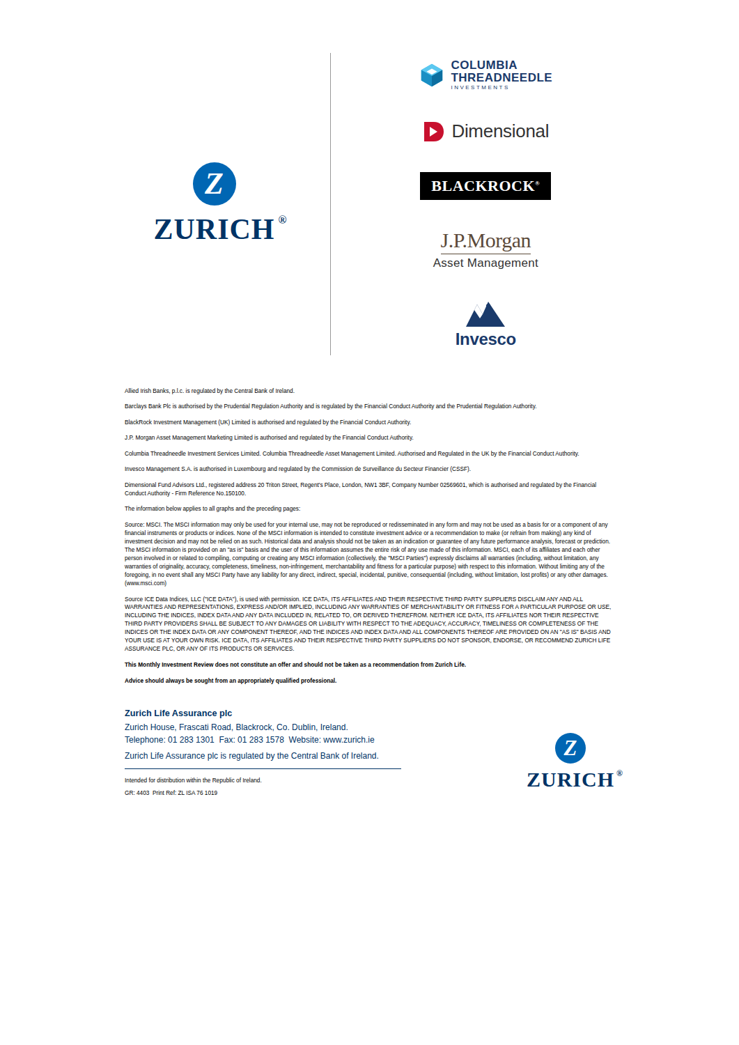ZURICH®
COLUMBIA
THREADNEEDLE
INVESTMENTS
Dimensional
BLACKROCK®
J.P.Morgan
Asset Management
Invesco
Allied Irish Banks, p.l.c. is regulated by the Central Bank of Ireland.
Barclays Bank Plc is authorised by the Prudential Regulation Authority and is regulated by the Financial Conduct Authority and the Prudential Regulation Authority.
BlackRock Investment Management (UK) Limited is authorised and regulated by the Financial Conduct Authority.
J.P. Morgan Asset Management Marketing Limited is authorised and regulated by the Financial Conduct Authority.
Columbia Threadneedle Investment Services Limited. Columbia Threadneedle Asset Management Limited. Authorised and Regulated in the UK by the Financial Conduct Authority.
Invesco Management S.A. is authorised in Luxembourg and regulated by the Commission de Surveillance du Secteur Financier (CSSF).
Dimensional Fund Advisors Ltd., registered address 20 Triton Street, Regent's Place, London, NW1 3BF, Company Number 02569601, which is authorised and regulated by the Financial Conduct Authority - Firm Reference No.150100.
The information below applies to all graphs and the preceding pages:
Source: MSCI. The MSCI information may only be used for your internal use, may not be reproduced or redisseminated in any form and may not be used as a basis for or a component of any financial instruments or products or indices. None of the MSCI information is intended to constitute investment advice or a recommendation to make (or refrain from making) any kind of investment decision and may not be relied on as such. Historical data and analysis should not be taken as an indication or guarantee of any future performance analysis, forecast or prediction. The MSCI information is provided on an "as is" basis and the user of this information assumes the entire risk of any use made of this information. MSCI, each of its affiliates and each other person involved in or related to compiling, computing or creating any MSCI information (collectively, the "MSCI Parties") expressly disclaims all warranties (including, without limitation, any warranties of originality, accuracy, completeness, timeliness, non-infringement, merchantability and fitness for a particular purpose) with respect to this information. Without limiting any of the foregoing, in no event shall any MSCI Party have any liability for any direct, indirect, special, incidental, punitive, consequential (including, without limitation, lost profits) or any other damages. (www.msci.com)
Source ICE Data Indices, LLC ("ICE DATA"), is used with permission. ICE DATA, ITS AFFILIATES AND THEIR RESPECTIVE THIRD PARTY SUPPLIERS DISCLAIM ANY AND ALL WARRANTIES AND REPRESENTATIONS, EXPRESS AND/OR IMPLIED, INCLUDING ANY WARRANTIES OF MERCHANTABILITY OR FITNESS FOR A PARTICULAR PURPOSE OR USE, INCLUDING THE INDICES, INDEX DATA AND ANY DATA INCLUDED IN, RELATED TO, OR DERIVED THEREFROM. NEITHER ICE DATA, ITS AFFILIATES NOR THEIR RESPECTIVE THIRD PARTY PROVIDERS SHALL BE SUBJECT TO ANY DAMAGES OR LIABILITY WITH RESPECT TO THE ADEQUACY, ACCURACY, TIMELINESS OR COMPLETENESS OF THE INDICES OR THE INDEX DATA OR ANY COMPONENT THEREOF, AND THE INDICES AND INDEX DATA AND ALL COMPONENTS THEREOF ARE PROVIDED ON AN "AS IS" BASIS AND YOUR USE IS AT YOUR OWN RISK. ICE DATA, ITS AFFILIATES AND THEIR RESPECTIVE THIRD PARTY SUPPLIERS DO NOT SPONSOR, ENDORSE, OR RECOMMEND ZURICH LIFE ASSURANCE PLC, OR ANY OF ITS PRODUCTS OR SERVICES.
This Monthly Investment Review does not constitute an offer and should not be taken as a recommendation from Zurich Life.
Advice should always be sought from an appropriately qualified professional.
Zurich Life Assurance plc
Zurich House, Frascati Road, Blackrock, Co. Dublin, Ireland.
Telephone: 01 283 1301 Fax: 01 283 1578 Website: www.zurich.ie
Zurich Life Assurance plc is regulated by the Central Bank of Ireland.
Intended for distribution within the Republic of Ireland.
GR: 4403 Print Ref: ZL ISA 76 1019
ZURICH®